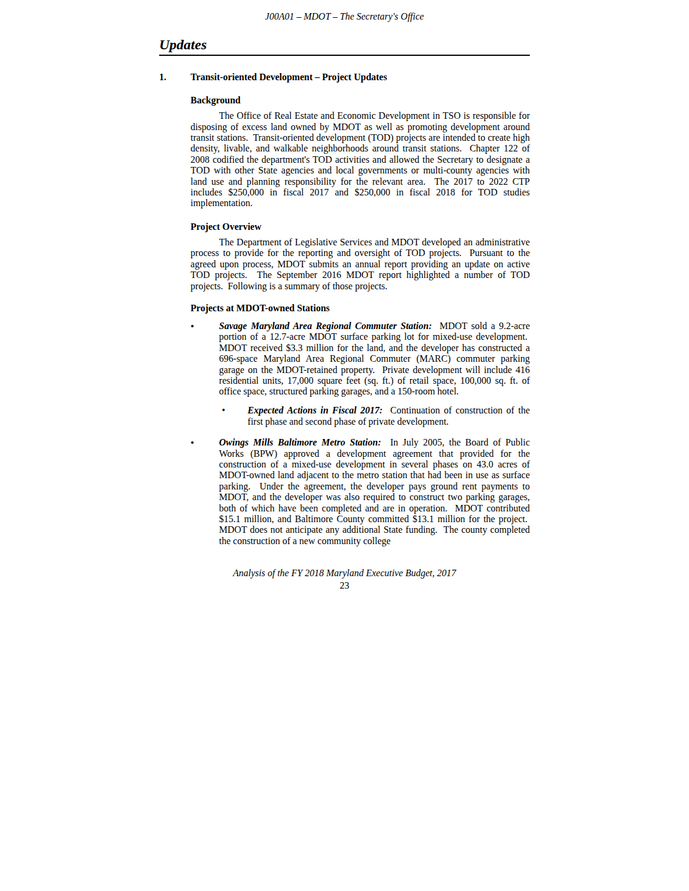J00A01 – MDOT – The Secretary's Office
Updates
1. Transit-oriented Development – Project Updates
Background
The Office of Real Estate and Economic Development in TSO is responsible for disposing of excess land owned by MDOT as well as promoting development around transit stations. Transit-oriented development (TOD) projects are intended to create high density, livable, and walkable neighborhoods around transit stations. Chapter 122 of 2008 codified the department's TOD activities and allowed the Secretary to designate a TOD with other State agencies and local governments or multi-county agencies with land use and planning responsibility for the relevant area. The 2017 to 2022 CTP includes $250,000 in fiscal 2017 and $250,000 in fiscal 2018 for TOD studies implementation.
Project Overview
The Department of Legislative Services and MDOT developed an administrative process to provide for the reporting and oversight of TOD projects. Pursuant to the agreed upon process, MDOT submits an annual report providing an update on active TOD projects. The September 2016 MDOT report highlighted a number of TOD projects. Following is a summary of those projects.
Projects at MDOT-owned Stations
Savage Maryland Area Regional Commuter Station: MDOT sold a 9.2-acre portion of a 12.7-acre MDOT surface parking lot for mixed-use development. MDOT received $3.3 million for the land, and the developer has constructed a 696-space Maryland Area Regional Commuter (MARC) commuter parking garage on the MDOT-retained property. Private development will include 416 residential units, 17,000 square feet (sq. ft.) of retail space, 100,000 sq. ft. of office space, structured parking garages, and a 150-room hotel.
Expected Actions in Fiscal 2017: Continuation of construction of the first phase and second phase of private development.
Owings Mills Baltimore Metro Station: In July 2005, the Board of Public Works (BPW) approved a development agreement that provided for the construction of a mixed-use development in several phases on 43.0 acres of MDOT-owned land adjacent to the metro station that had been in use as surface parking. Under the agreement, the developer pays ground rent payments to MDOT, and the developer was also required to construct two parking garages, both of which have been completed and are in operation. MDOT contributed $15.1 million, and Baltimore County committed $13.1 million for the project. MDOT does not anticipate any additional State funding. The county completed the construction of a new community college
Analysis of the FY 2018 Maryland Executive Budget, 2017
23